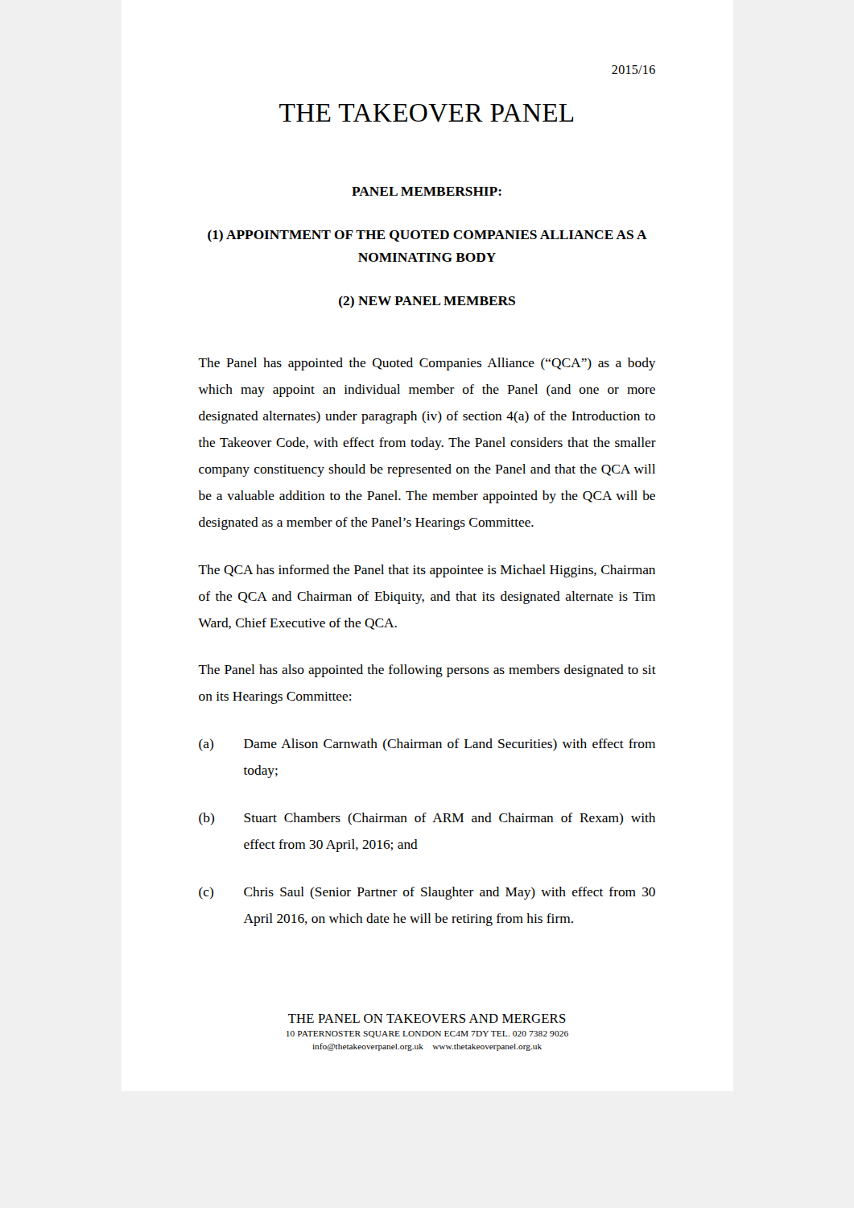2015/16
THE TAKEOVER PANEL
PANEL MEMBERSHIP:
(1) APPOINTMENT OF THE QUOTED COMPANIES ALLIANCE AS A
NOMINATING BODY
(2) NEW PANEL MEMBERS
The Panel has appointed the Quoted Companies Alliance (“QCA”) as a body which may appoint an individual member of the Panel (and one or more designated alternates) under paragraph (iv) of section 4(a) of the Introduction to the Takeover Code, with effect from today. The Panel considers that the smaller company constituency should be represented on the Panel and that the QCA will be a valuable addition to the Panel. The member appointed by the QCA will be designated as a member of the Panel’s Hearings Committee.
The QCA has informed the Panel that its appointee is Michael Higgins, Chairman of the QCA and Chairman of Ebiquity, and that its designated alternate is Tim Ward, Chief Executive of the QCA.
The Panel has also appointed the following persons as members designated to sit on its Hearings Committee:
Dame Alison Carnwath (Chairman of Land Securities) with effect from today;
Stuart Chambers (Chairman of ARM and Chairman of Rexam) with effect from 30 April, 2016; and
Chris Saul (Senior Partner of Slaughter and May) with effect from 30 April 2016, on which date he will be retiring from his firm.
THE PANEL ON TAKEOVERS AND MERGERS
10 PATERNOSTER SQUARE LONDON EC4M 7DY TEL. 020 7382 9026
info@thetakeoverpanel.org.uk www.thetakeoverpanel.org.uk